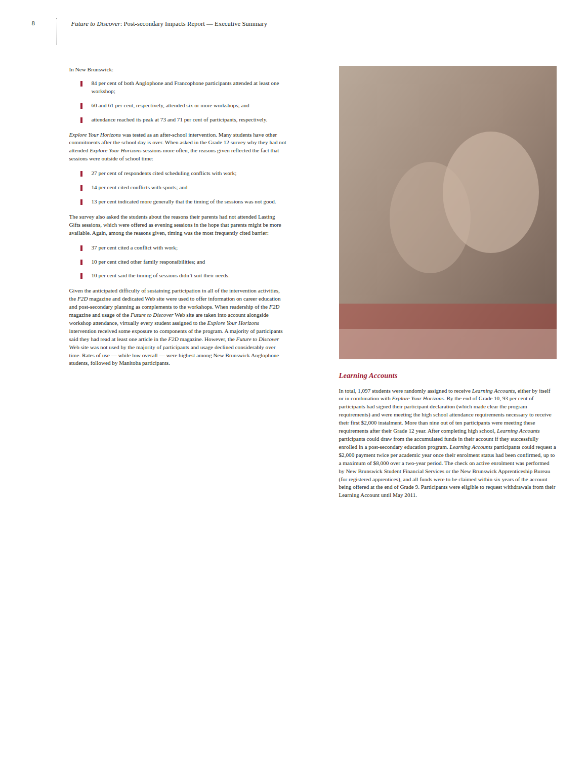8
Future to Discover: Post-secondary Impacts Report — Executive Summary
In New Brunswick:
84 per cent of both Anglophone and Francophone participants attended at least one workshop;
60 and 61 per cent, respectively, attended six or more workshops; and
attendance reached its peak at 73 and 71 per cent of participants, respectively.
Explore Your Horizons was tested as an after-school intervention. Many students have other commitments after the school day is over. When asked in the Grade 12 survey why they had not attended Explore Your Horizons sessions more often, the reasons given reflected the fact that sessions were outside of school time:
27 per cent of respondents cited scheduling conflicts with work;
14 per cent cited conflicts with sports; and
13 per cent indicated more generally that the timing of the sessions was not good.
The survey also asked the students about the reasons their parents had not attended Lasting Gifts sessions, which were offered as evening sessions in the hope that parents might be more available. Again, among the reasons given, timing was the most frequently cited barrier:
37 per cent cited a conflict with work;
10 per cent cited other family responsibilities; and
10 per cent said the timing of sessions didn’t suit their needs.
Given the anticipated difficulty of sustaining participation in all of the intervention activities, the F2D magazine and dedicated Web site were used to offer information on career education and post-secondary planning as complements to the workshops. When readership of the F2D magazine and usage of the Future to Discover Web site are taken into account alongside workshop attendance, virtually every student assigned to the Explore Your Horizons intervention received some exposure to components of the program. A majority of participants said they had read at least one article in the F2D magazine. However, the Future to Discover Web site was not used by the majority of participants and usage declined considerably over time. Rates of use — while low overall — were highest among New Brunswick Anglophone students, followed by Manitoba participants.
Learning Accounts
In total, 1,097 students were randomly assigned to receive Learning Accounts, either by itself or in combination with Explore Your Horizons. By the end of Grade 10, 93 per cent of participants had signed their participant declaration (which made clear the program requirements) and were meeting the high school attendance requirements necessary to receive their first $2,000 instalment. More than nine out of ten participants were meeting these requirements after their Grade 12 year. After completing high school, Learning Accounts participants could draw from the accumulated funds in their account if they successfully enrolled in a post-secondary education program. Learning Accounts participants could request a $2,000 payment twice per academic year once their enrolment status had been confirmed, up to a maximum of $8,000 over a two-year period. The check on active enrolment was performed by New Brunswick Student Financial Services or the New Brunswick Apprenticeship Bureau (for registered apprentices), and all funds were to be claimed within six years of the account being offered at the end of Grade 9. Participants were eligible to request withdrawals from their Learning Account until May 2011.